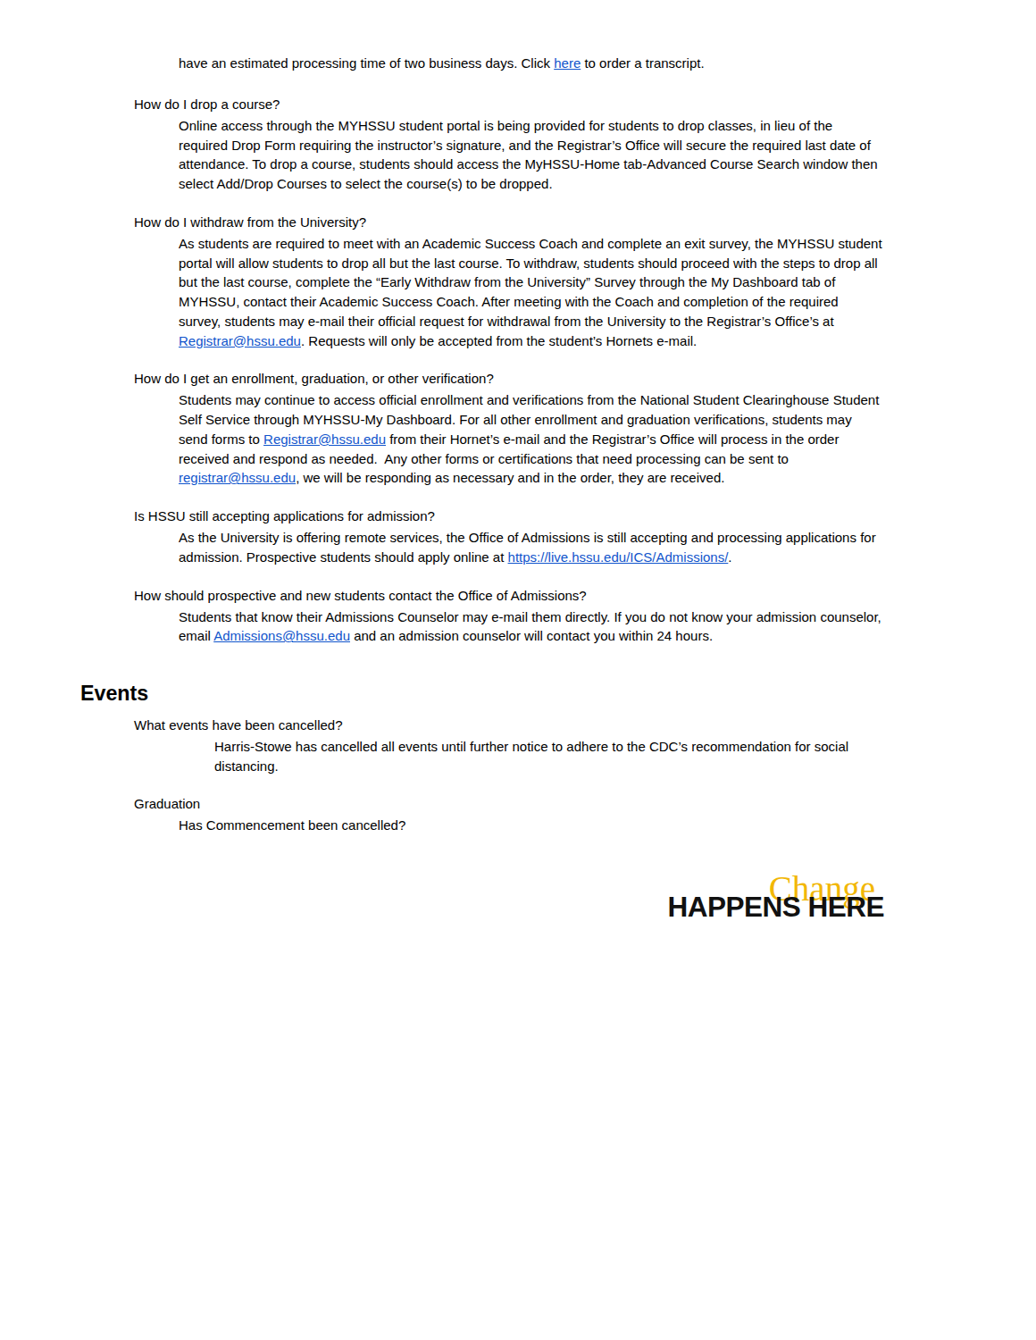have an estimated processing time of two business days. Click here to order a transcript.
How do I drop a course?
Online access through the MYHSSU student portal is being provided for students to drop classes, in lieu of the required Drop Form requiring the instructor’s signature, and the Registrar’s Office will secure the required last date of attendance. To drop a course, students should access the MyHSSU-Home tab-Advanced Course Search window then select Add/Drop Courses to select the course(s) to be dropped.
How do I withdraw from the University?
As students are required to meet with an Academic Success Coach and complete an exit survey, the MYHSSU student portal will allow students to drop all but the last course. To withdraw, students should proceed with the steps to drop all but the last course, complete the “Early Withdraw from the University” Survey through the My Dashboard tab of MYHSSU, contact their Academic Success Coach. After meeting with the Coach and completion of the required survey, students may e-mail their official request for withdrawal from the University to the Registrar’s Office’s at Registrar@hssu.edu. Requests will only be accepted from the student’s Hornets e-mail.
How do I get an enrollment, graduation, or other verification?
Students may continue to access official enrollment and verifications from the National Student Clearinghouse Student Self Service through MYHSSU-My Dashboard. For all other enrollment and graduation verifications, students may send forms to Registrar@hssu.edu from their Hornet’s e-mail and the Registrar’s Office will process in the order received and respond as needed. Any other forms or certifications that need processing can be sent to registrar@hssu.edu, we will be responding as necessary and in the order, they are received.
Is HSSU still accepting applications for admission?
As the University is offering remote services, the Office of Admissions is still accepting and processing applications for admission. Prospective students should apply online at https://live.hssu.edu/ICS/Admissions/.
How should prospective and new students contact the Office of Admissions?
Students that know their Admissions Counselor may e-mail them directly. If you do not know your admission counselor, email Admissions@hssu.edu and an admission counselor will contact you within 24 hours.
Events
What events have been cancelled?
Harris-Stowe has cancelled all events until further notice to adhere to the CDC’s recommendation for social distancing.
Graduation
Has Commencement been cancelled?
Change HAPPENS HERE